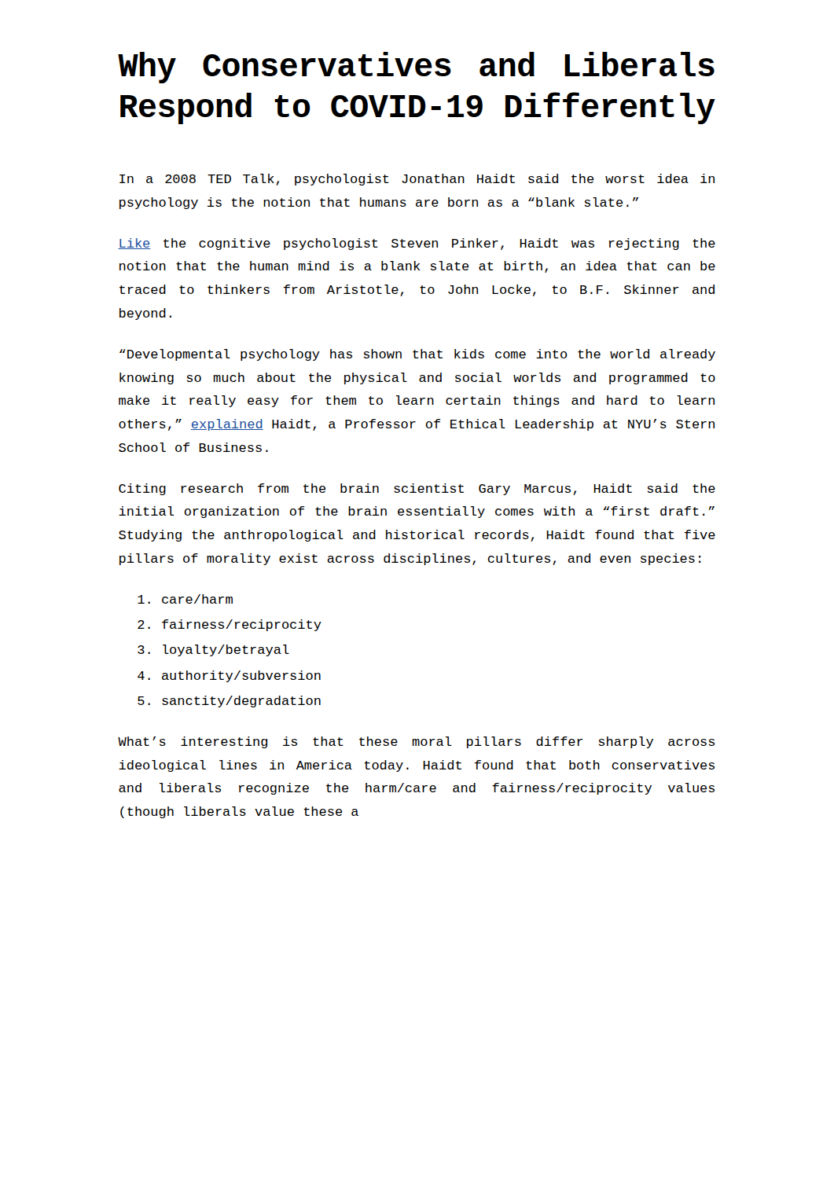Why Conservatives and Liberals Respond to COVID-19 Differently
In a 2008 TED Talk, psychologist Jonathan Haidt said the worst idea in psychology is the notion that humans are born as a “blank slate.”
Like the cognitive psychologist Steven Pinker, Haidt was rejecting the notion that the human mind is a blank slate at birth, an idea that can be traced to thinkers from Aristotle, to John Locke, to B.F. Skinner and beyond.
“Developmental psychology has shown that kids come into the world already knowing so much about the physical and social worlds and programmed to make it really easy for them to learn certain things and hard to learn others,” explained Haidt, a Professor of Ethical Leadership at NYU’s Stern School of Business.
Citing research from the brain scientist Gary Marcus, Haidt said the initial organization of the brain essentially comes with a “first draft.” Studying the anthropological and historical records, Haidt found that five pillars of morality exist across disciplines, cultures, and even species:
care/harm
fairness/reciprocity
loyalty/betrayal
authority/subversion
sanctity/degradation
What’s interesting is that these moral pillars differ sharply across ideological lines in America today. Haidt found that both conservatives and liberals recognize the harm/care and fairness/reciprocity values (though liberals value these a